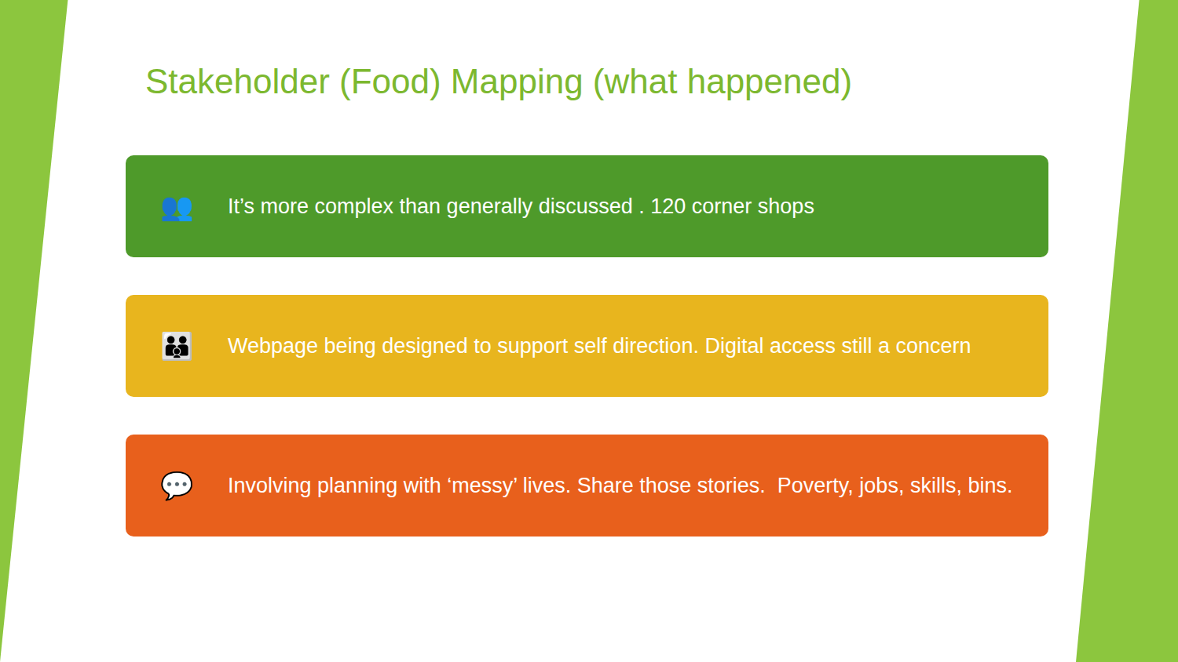Stakeholder (Food) Mapping (what happened)
👥
It’s more complex than generally discussed . 120 corner shops
👪
Webpage being designed to support self direction. Digital access still a concern
💬
Involving planning with ‘messy’ lives. Share those stories. Poverty, jobs, skills, bins.